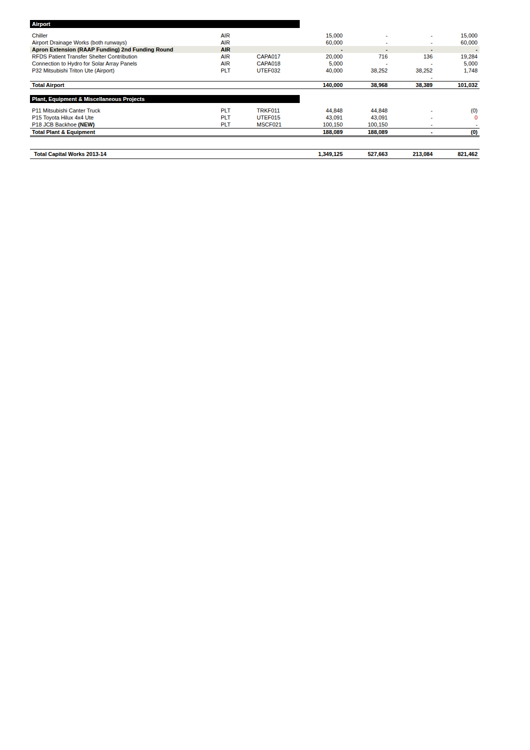| Airport | | | | |
| Chiller | AIR | | 15,000 | - | - | 15,000 |
| Airport Drainage Works (both runways) | AIR | | 60,000 | - | - | 60,000 |
| Apron Extension (RAAP Funding) 2nd Funding Round | AIR | | - | - | - | - |
| RFDS Patient Transfer Shelter Contribution | AIR | CAPA017 | 20,000 | 716 | 136 | 19,284 |
| Connection to Hydro for Solar Array Panels | AIR | CAPA018 | 5,000 | - | - | 5,000 |
| P32 Mitsubishi Triton Ute (Airport) | PLT | UTEF032 | 40,000 | 38,252 | 38,252 | 1,748 |
| | | | | | - | |
| Total Airport | | | 140,000 | 38,968 | 38,389 | 101,032 |
| Plant, Equipment & Miscellaneous Projects | | | | |
| P11 Mitsubishi Canter Truck | PLT | TRKF011 | 44,848 | 44,848 | - | (0) |
| P15 Toyota Hilux 4x4 Ute | PLT | UTEF015 | 43,091 | 43,091 | - | 0 |
| P18 JCB Backhoe (NEW) | PLT | MSCF021 | 100,150 | 100,150 | - | - |
| Total Plant & Equipment | | | 188,089 | 188,089 | - | (0) |
| Total Capital Works 2013-14 | | | 1,349,125 | 527,663 | 213,084 | 821,462 |